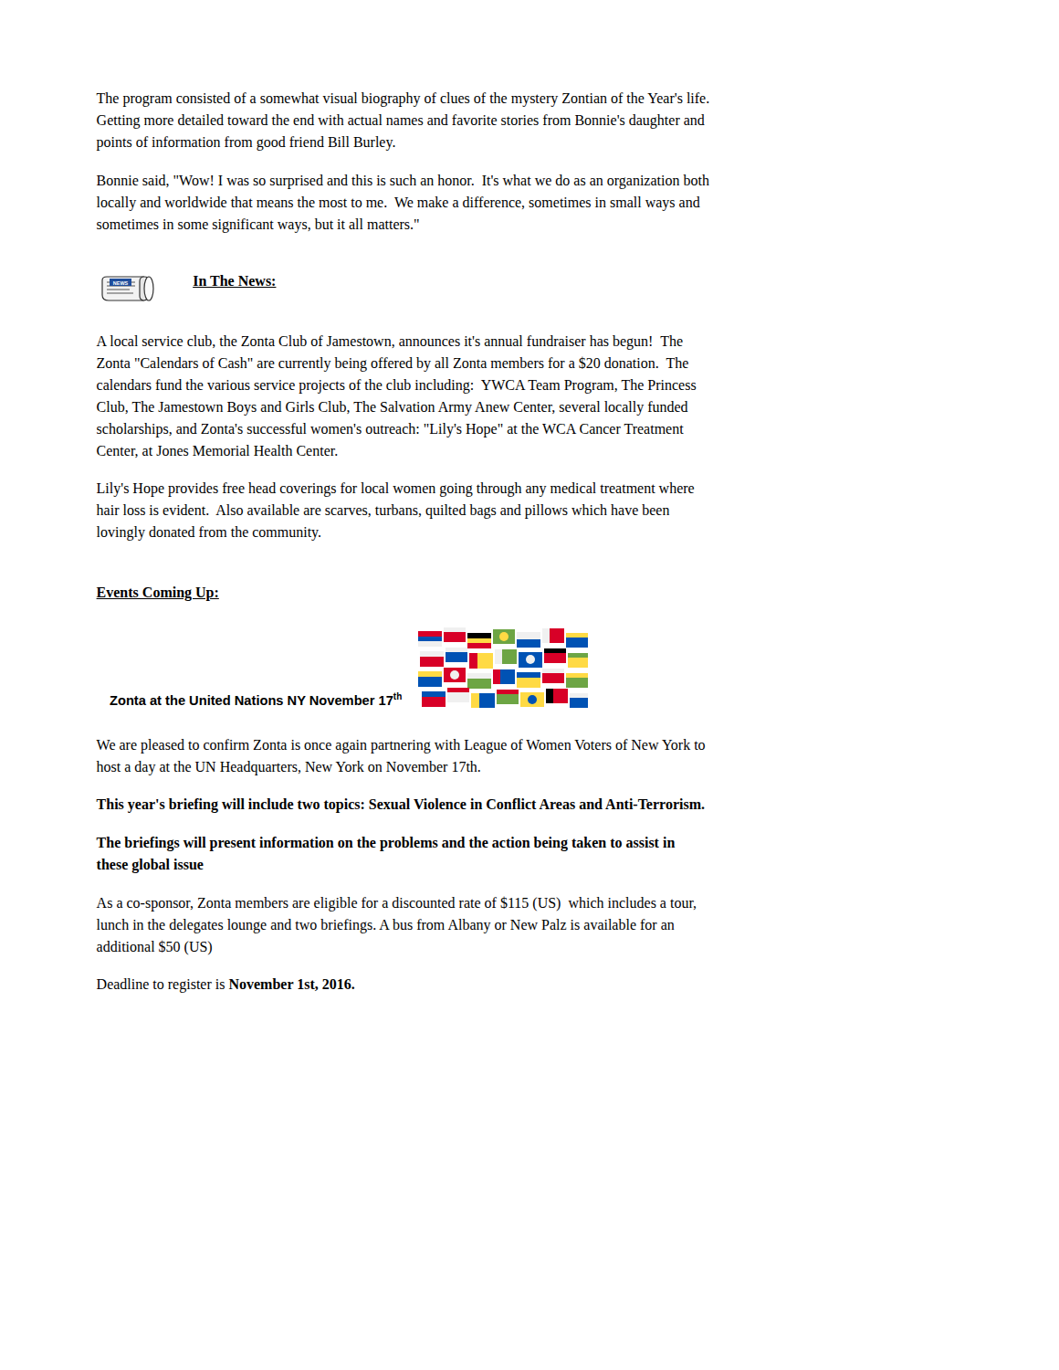The program consisted of a somewhat visual biography of clues of the mystery Zontian of the Year's life. Getting more detailed toward the end with actual names and favorite stories from Bonnie's daughter and points of information from good friend Bill Burley.
Bonnie said, "Wow! I was so surprised and this is such an honor. It's what we do as an organization both locally and worldwide that means the most to me. We make a difference, sometimes in small ways and sometimes in some significant ways, but it all matters."
NEWS
In The News:
A local service club, the Zonta Club of Jamestown, announces it's annual fundraiser has begun! The Zonta "Calendars of Cash" are currently being offered by all Zonta members for a $20 donation. The calendars fund the various service projects of the club including: YWCA Team Program, The Princess Club, The Jamestown Boys and Girls Club, The Salvation Army Anew Center, several locally funded scholarships, and Zonta's successful women's outreach: "Lily's Hope" at the WCA Cancer Treatment Center, at Jones Memorial Health Center.
Lily's Hope provides free head coverings for local women going through any medical treatment where hair loss is evident. Also available are scarves, turbans, quilted bags and pillows which have been lovingly donated from the community.
Events Coming Up:
Zonta at the United Nations NY November 17th
We are pleased to confirm Zonta is once again partnering with League of Women Voters of New York to host a day at the UN Headquarters, New York on November 17th.
This year's briefing will include two topics: Sexual Violence in Conflict Areas and Anti-Terrorism.
The briefings will present information on the problems and the action being taken to assist in these global issue
As a co-sponsor, Zonta members are eligible for a discounted rate of $115 (US) which includes a tour, lunch in the delegates lounge and two briefings. A bus from Albany or New Palz is available for an additional $50 (US)
Deadline to register is November 1st, 2016.